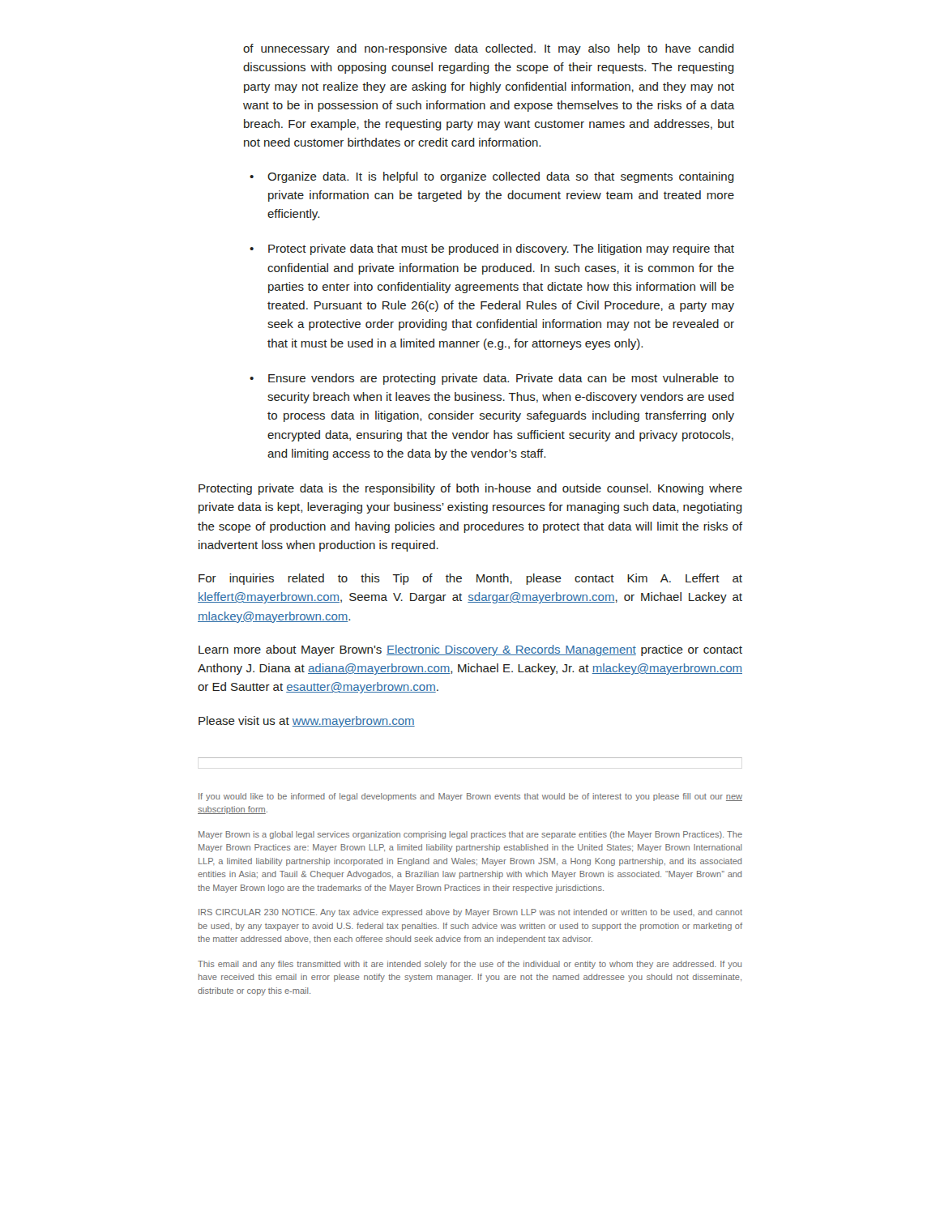of unnecessary and non-responsive data collected. It may also help to have candid discussions with opposing counsel regarding the scope of their requests. The requesting party may not realize they are asking for highly confidential information, and they may not want to be in possession of such information and expose themselves to the risks of a data breach. For example, the requesting party may want customer names and addresses, but not need customer birthdates or credit card information.
Organize data. It is helpful to organize collected data so that segments containing private information can be targeted by the document review team and treated more efficiently.
Protect private data that must be produced in discovery. The litigation may require that confidential and private information be produced. In such cases, it is common for the parties to enter into confidentiality agreements that dictate how this information will be treated. Pursuant to Rule 26(c) of the Federal Rules of Civil Procedure, a party may seek a protective order providing that confidential information may not be revealed or that it must be used in a limited manner (e.g., for attorneys eyes only).
Ensure vendors are protecting private data. Private data can be most vulnerable to security breach when it leaves the business. Thus, when e-discovery vendors are used to process data in litigation, consider security safeguards including transferring only encrypted data, ensuring that the vendor has sufficient security and privacy protocols, and limiting access to the data by the vendor’s staff.
Protecting private data is the responsibility of both in-house and outside counsel. Knowing where private data is kept, leveraging your business’ existing resources for managing such data, negotiating the scope of production and having policies and procedures to protect that data will limit the risks of inadvertent loss when production is required.
For inquiries related to this Tip of the Month, please contact Kim A. Leffert at kleffert@mayerbrown.com, Seema V. Dargar at sdargar@mayerbrown.com, or Michael Lackey at mlackey@mayerbrown.com.
Learn more about Mayer Brown's Electronic Discovery & Records Management practice or contact Anthony J. Diana at adiana@mayerbrown.com, Michael E. Lackey, Jr. at mlackey@mayerbrown.com or Ed Sautter at esautter@mayerbrown.com.
Please visit us at www.mayerbrown.com
If you would like to be informed of legal developments and Mayer Brown events that would be of interest to you please fill out our new subscription form.
Mayer Brown is a global legal services organization comprising legal practices that are separate entities (the Mayer Brown Practices). The Mayer Brown Practices are: Mayer Brown LLP, a limited liability partnership established in the United States; Mayer Brown International LLP, a limited liability partnership incorporated in England and Wales; Mayer Brown JSM, a Hong Kong partnership, and its associated entities in Asia; and Tauil & Chequer Advogados, a Brazilian law partnership with which Mayer Brown is associated. “Mayer Brown” and the Mayer Brown logo are the trademarks of the Mayer Brown Practices in their respective jurisdictions.
IRS CIRCULAR 230 NOTICE. Any tax advice expressed above by Mayer Brown LLP was not intended or written to be used, and cannot be used, by any taxpayer to avoid U.S. federal tax penalties. If such advice was written or used to support the promotion or marketing of the matter addressed above, then each offeree should seek advice from an independent tax advisor.
This email and any files transmitted with it are intended solely for the use of the individual or entity to whom they are addressed. If you have received this email in error please notify the system manager. If you are not the named addressee you should not disseminate, distribute or copy this e-mail.